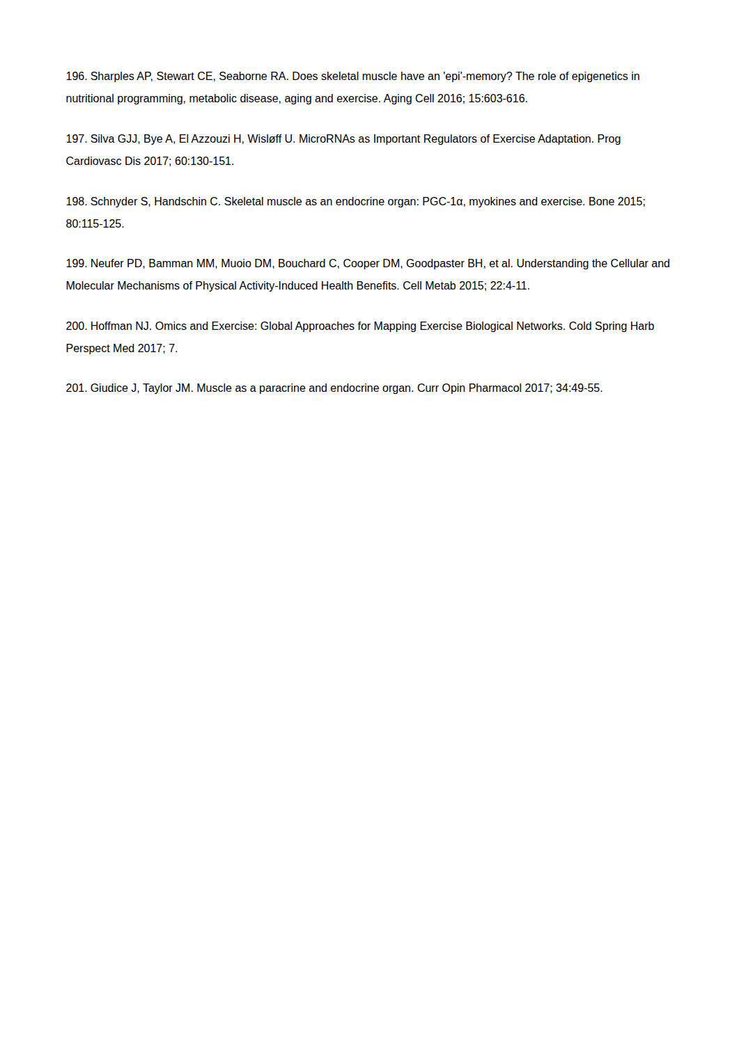196. Sharples AP, Stewart CE, Seaborne RA. Does skeletal muscle have an 'epi'-memory? The role of epigenetics in nutritional programming, metabolic disease, aging and exercise. Aging Cell 2016; 15:603-616.
197. Silva GJJ, Bye A, El Azzouzi H, Wisløff U. MicroRNAs as Important Regulators of Exercise Adaptation. Prog Cardiovasc Dis 2017; 60:130-151.
198. Schnyder S, Handschin C. Skeletal muscle as an endocrine organ: PGC-1α, myokines and exercise. Bone 2015; 80:115-125.
199. Neufer PD, Bamman MM, Muoio DM, Bouchard C, Cooper DM, Goodpaster BH, et al. Understanding the Cellular and Molecular Mechanisms of Physical Activity-Induced Health Benefits. Cell Metab 2015; 22:4-11.
200. Hoffman NJ. Omics and Exercise: Global Approaches for Mapping Exercise Biological Networks. Cold Spring Harb Perspect Med 2017; 7.
201. Giudice J, Taylor JM. Muscle as a paracrine and endocrine organ. Curr Opin Pharmacol 2017; 34:49-55.